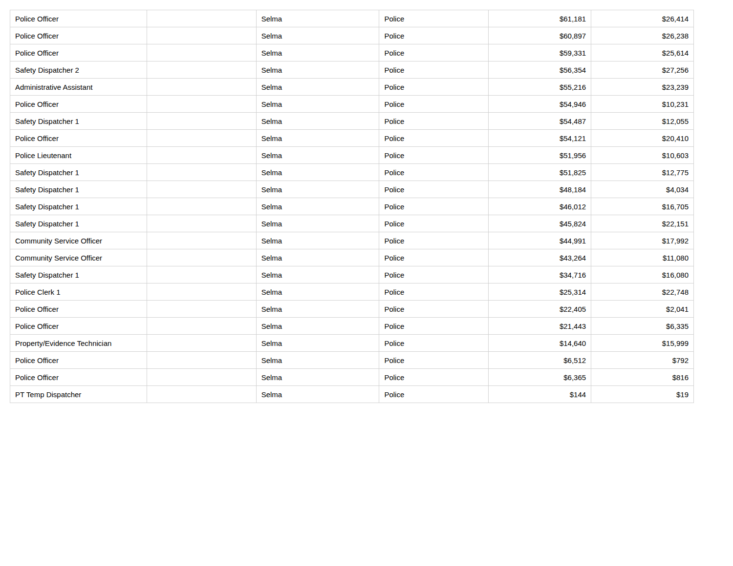| Police Officer | | Selma | Police | $61,181 | $26,414 |
| Police Officer | | Selma | Police | $60,897 | $26,238 |
| Police Officer | | Selma | Police | $59,331 | $25,614 |
| Safety Dispatcher 2 | | Selma | Police | $56,354 | $27,256 |
| Administrative Assistant | | Selma | Police | $55,216 | $23,239 |
| Police Officer | | Selma | Police | $54,946 | $10,231 |
| Safety Dispatcher 1 | | Selma | Police | $54,487 | $12,055 |
| Police Officer | | Selma | Police | $54,121 | $20,410 |
| Police Lieutenant | | Selma | Police | $51,956 | $10,603 |
| Safety Dispatcher 1 | | Selma | Police | $51,825 | $12,775 |
| Safety Dispatcher 1 | | Selma | Police | $48,184 | $4,034 |
| Safety Dispatcher 1 | | Selma | Police | $46,012 | $16,705 |
| Safety Dispatcher 1 | | Selma | Police | $45,824 | $22,151 |
| Community Service Officer | | Selma | Police | $44,991 | $17,992 |
| Community Service Officer | | Selma | Police | $43,264 | $11,080 |
| Safety Dispatcher 1 | | Selma | Police | $34,716 | $16,080 |
| Police Clerk 1 | | Selma | Police | $25,314 | $22,748 |
| Police Officer | | Selma | Police | $22,405 | $2,041 |
| Police Officer | | Selma | Police | $21,443 | $6,335 |
| Property/Evidence Technician | | Selma | Police | $14,640 | $15,999 |
| Police Officer | | Selma | Police | $6,512 | $792 |
| Police Officer | | Selma | Police | $6,365 | $816 |
| PT Temp Dispatcher | | Selma | Police | $144 | $19 |